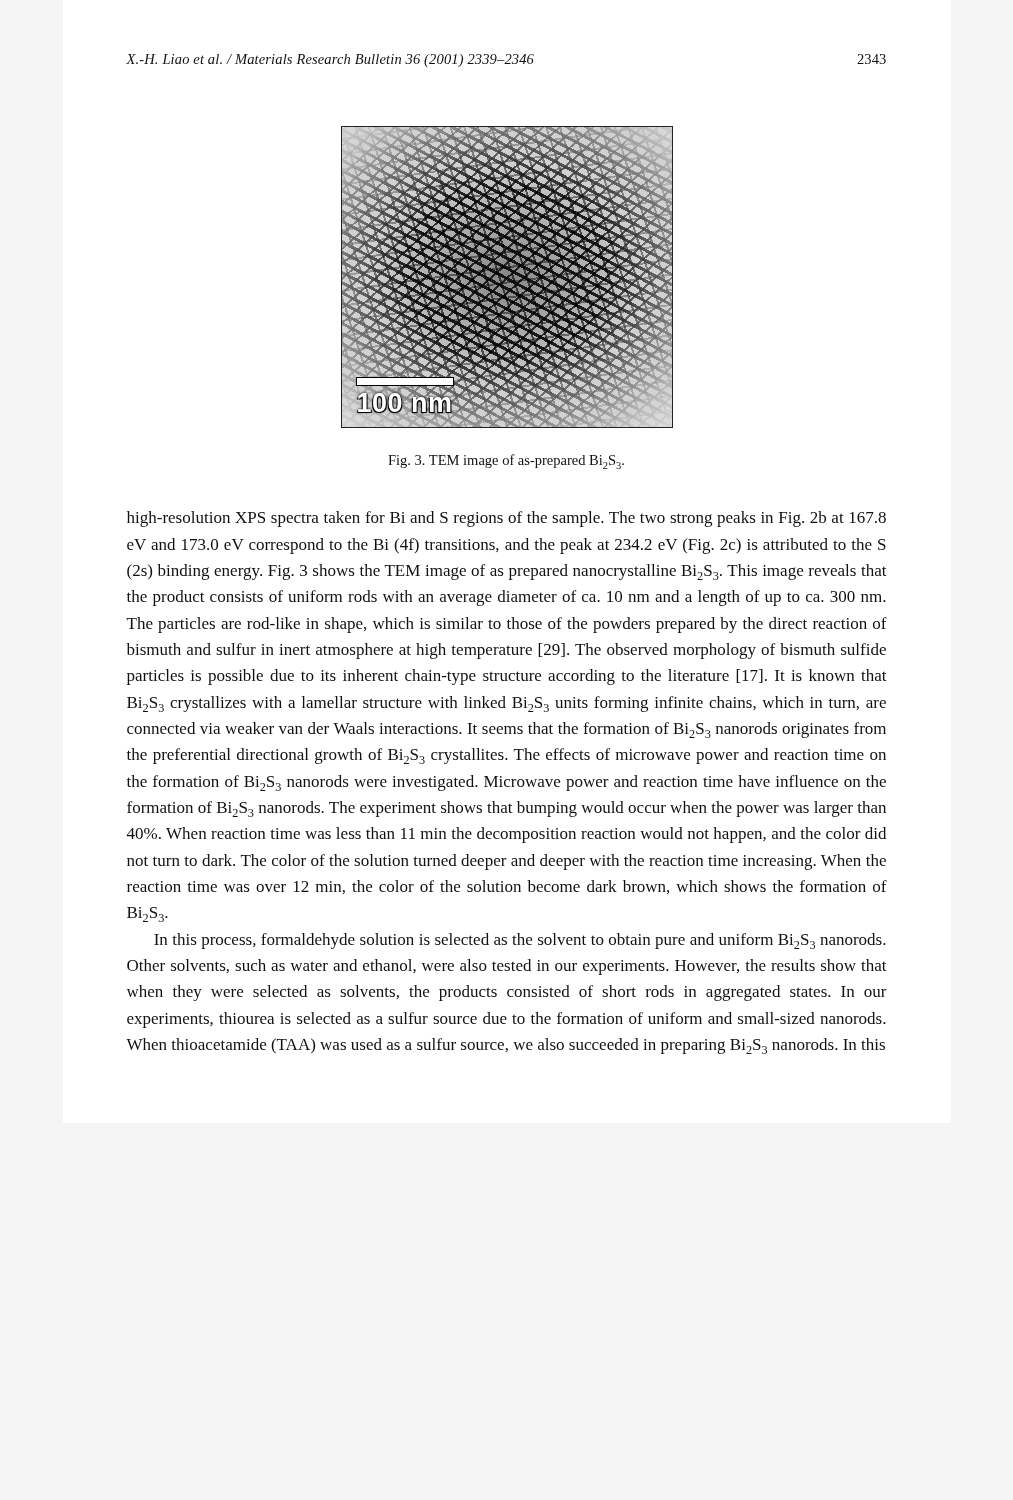X.-H. Liao et al. / Materials Research Bulletin 36 (2001) 2339–2346 2343
100 nm
Fig. 3. TEM image of as-prepared Bi2S3.
high-resolution XPS spectra taken for Bi and S regions of the sample. The two strong peaks in Fig. 2b at 167.8 eV and 173.0 eV correspond to the Bi (4f) transitions, and the peak at 234.2 eV (Fig. 2c) is attributed to the S (2s) binding energy. Fig. 3 shows the TEM image of as prepared nanocrystalline Bi2S3. This image reveals that the product consists of uniform rods with an average diameter of ca. 10 nm and a length of up to ca. 300 nm. The particles are rod-like in shape, which is similar to those of the powders prepared by the direct reaction of bismuth and sulfur in inert atmosphere at high temperature [29]. The observed morphology of bismuth sulfide particles is possible due to its inherent chain-type structure according to the literature [17]. It is known that Bi2S3 crystallizes with a lamellar structure with linked Bi2S3 units forming infinite chains, which in turn, are connected via weaker van der Waals interactions. It seems that the formation of Bi2S3 nanorods originates from the preferential directional growth of Bi2S3 crystallites. The effects of microwave power and reaction time on the formation of Bi2S3 nanorods were investigated. Microwave power and reaction time have influence on the formation of Bi2S3 nanorods. The experiment shows that bumping would occur when the power was larger than 40%. When reaction time was less than 11 min the decomposition reaction would not happen, and the color did not turn to dark. The color of the solution turned deeper and deeper with the reaction time increasing. When the reaction time was over 12 min, the color of the solution become dark brown, which shows the formation of Bi2S3.
In this process, formaldehyde solution is selected as the solvent to obtain pure and uniform Bi2S3 nanorods. Other solvents, such as water and ethanol, were also tested in our experiments. However, the results show that when they were selected as solvents, the products consisted of short rods in aggregated states. In our experiments, thiourea is selected as a sulfur source due to the formation of uniform and small-sized nanorods. When thioacetamide (TAA) was used as a sulfur source, we also succeeded in preparing Bi2S3 nanorods. In this